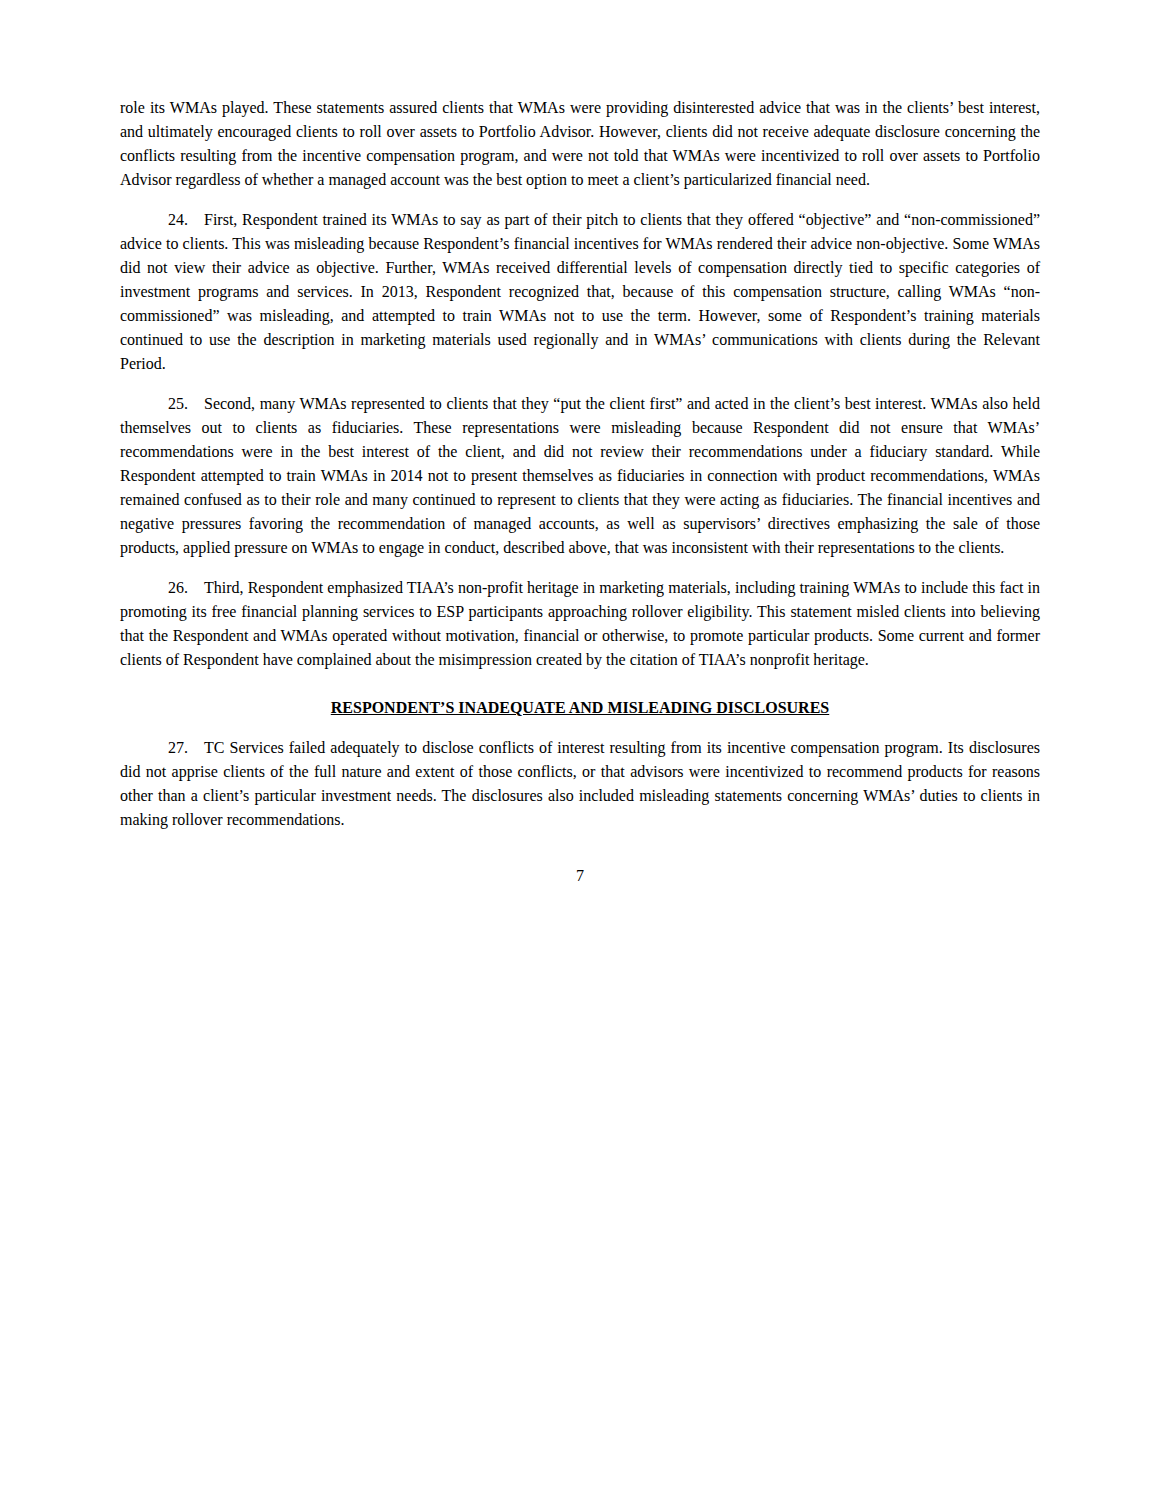role its WMAs played. These statements assured clients that WMAs were providing disinterested advice that was in the clients’ best interest, and ultimately encouraged clients to roll over assets to Portfolio Advisor. However, clients did not receive adequate disclosure concerning the conflicts resulting from the incentive compensation program, and were not told that WMAs were incentivized to roll over assets to Portfolio Advisor regardless of whether a managed account was the best option to meet a client’s particularized financial need.
24. First, Respondent trained its WMAs to say as part of their pitch to clients that they offered “objective” and “non-commissioned” advice to clients. This was misleading because Respondent’s financial incentives for WMAs rendered their advice non-objective. Some WMAs did not view their advice as objective. Further, WMAs received differential levels of compensation directly tied to specific categories of investment programs and services. In 2013, Respondent recognized that, because of this compensation structure, calling WMAs “non-commissioned” was misleading, and attempted to train WMAs not to use the term. However, some of Respondent’s training materials continued to use the description in marketing materials used regionally and in WMAs’ communications with clients during the Relevant Period.
25. Second, many WMAs represented to clients that they “put the client first” and acted in the client’s best interest. WMAs also held themselves out to clients as fiduciaries. These representations were misleading because Respondent did not ensure that WMAs’ recommendations were in the best interest of the client, and did not review their recommendations under a fiduciary standard. While Respondent attempted to train WMAs in 2014 not to present themselves as fiduciaries in connection with product recommendations, WMAs remained confused as to their role and many continued to represent to clients that they were acting as fiduciaries. The financial incentives and negative pressures favoring the recommendation of managed accounts, as well as supervisors’ directives emphasizing the sale of those products, applied pressure on WMAs to engage in conduct, described above, that was inconsistent with their representations to the clients.
26. Third, Respondent emphasized TIAA’s non-profit heritage in marketing materials, including training WMAs to include this fact in promoting its free financial planning services to ESP participants approaching rollover eligibility. This statement misled clients into believing that the Respondent and WMAs operated without motivation, financial or otherwise, to promote particular products. Some current and former clients of Respondent have complained about the misimpression created by the citation of TIAA’s nonprofit heritage.
RESPONDENT’S INADEQUATE AND MISLEADING DISCLOSURES
27. TC Services failed adequately to disclose conflicts of interest resulting from its incentive compensation program. Its disclosures did not apprise clients of the full nature and extent of those conflicts, or that advisors were incentivized to recommend products for reasons other than a client’s particular investment needs. The disclosures also included misleading statements concerning WMAs’ duties to clients in making rollover recommendations.
7